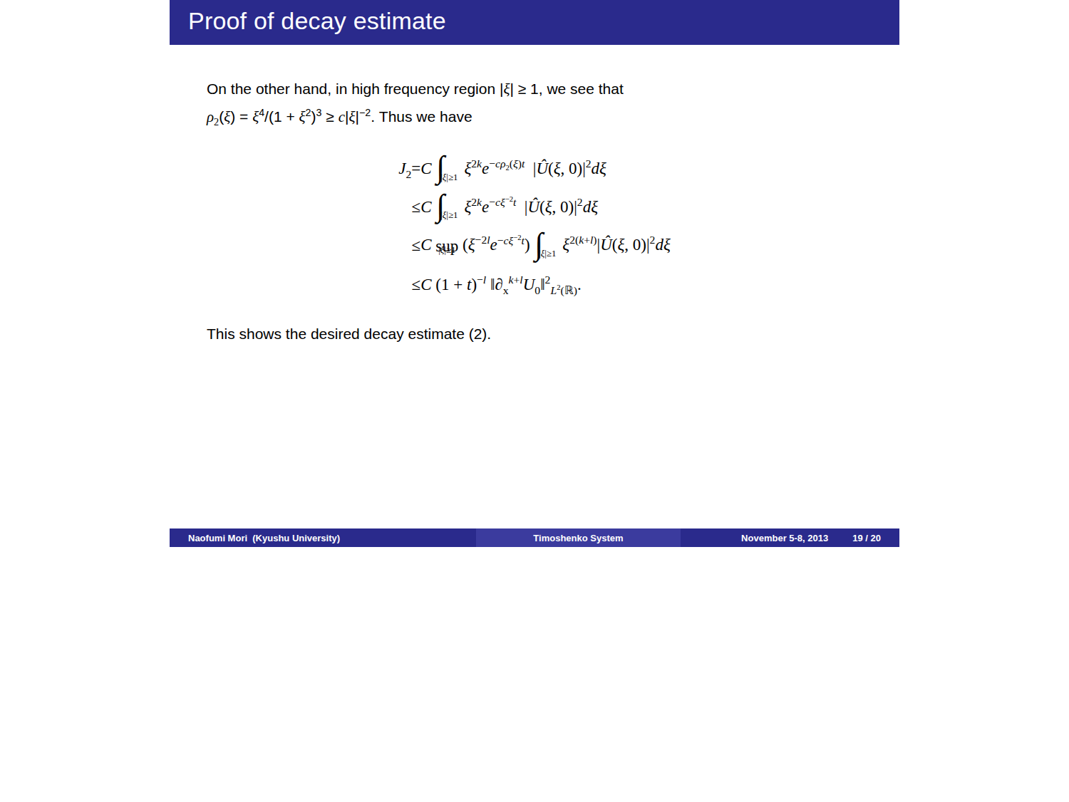Proof of decay estimate
On the other hand, in high frequency region |ξ| ≥ 1, we see that
ρ2(ξ) = ξ4/(1 + ξ2)3 ≥ c|ξ|−2. Thus we have
| J 2 | = | C ∫ / ξ /≥1 ξ 2 k e − cρ 2 ( ξ ) t / Û ( ξ , 0)/ 2 dξ |
| | ≤ | C ∫ / ξ /≥1 ξ 2 k e − c ξ −2 t / Û ( ξ , 0)/ 2 dξ |
| | ≤ | C sup / ξ /≥1 ( ξ −2 l e − c ξ −2 t ) ∫ / ξ /≥1 ξ 2( k + l ) / Û ( ξ , 0)/ 2 dξ |
| | ≤ | C (1 + t ) − l ‖ ∂ x k + l U 0 ‖ 2 L 2 ( ℝ ) . |
This shows the desired decay estimate (2).
Naofumi Mori (Kyushu University)
Timoshenko System
November 5-8, 201319 / 20